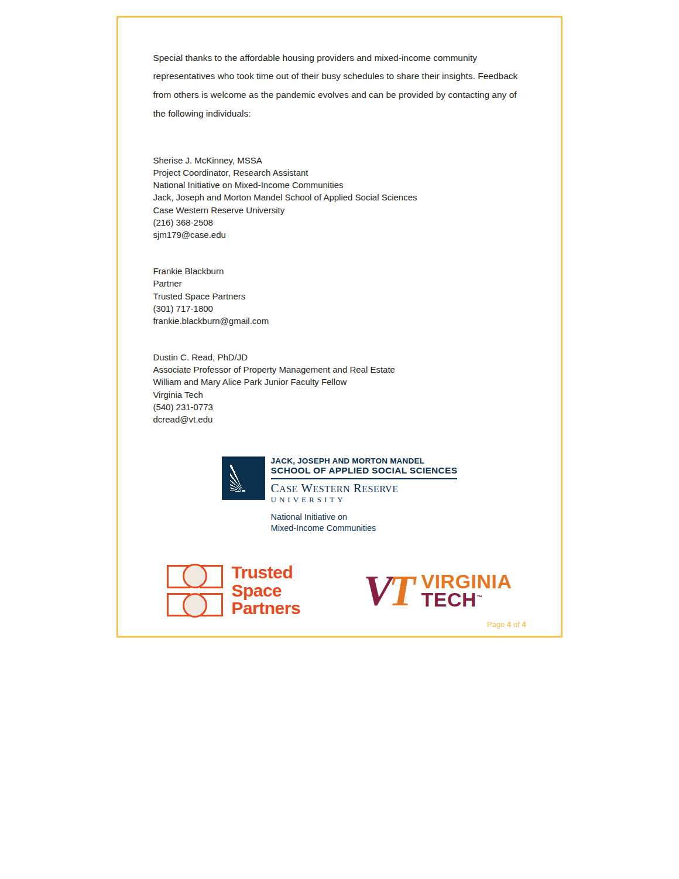Special thanks to the affordable housing providers and mixed-income community representatives who took time out of their busy schedules to share their insights. Feedback from others is welcome as the pandemic evolves and can be provided by contacting any of the following individuals:
Sherise J. McKinney, MSSA
Project Coordinator, Research Assistant
National Initiative on Mixed-Income Communities
Jack, Joseph and Morton Mandel School of Applied Social Sciences
Case Western Reserve University
(216) 368-2508
sjm179@case.edu
Frankie Blackburn
Partner
Trusted Space Partners
(301) 717-1800
frankie.blackburn@gmail.com
Dustin C. Read, PhD/JD
Associate Professor of Property Management and Real Estate
William and Mary Alice Park Junior Faculty Fellow
Virginia Tech
(540) 231-0773
dcread@vt.edu
JACK, JOSEPH AND MORTON MANDEL
SCHOOL OF APPLIED SOCIAL SCIENCES
CASE WESTERN RESERVE
UNIVERSITY
National Initiative on
Mixed-Income Communities
Trusted
Space
Partners
VT
VIRGINIA
TECH™
Page 4 of 4